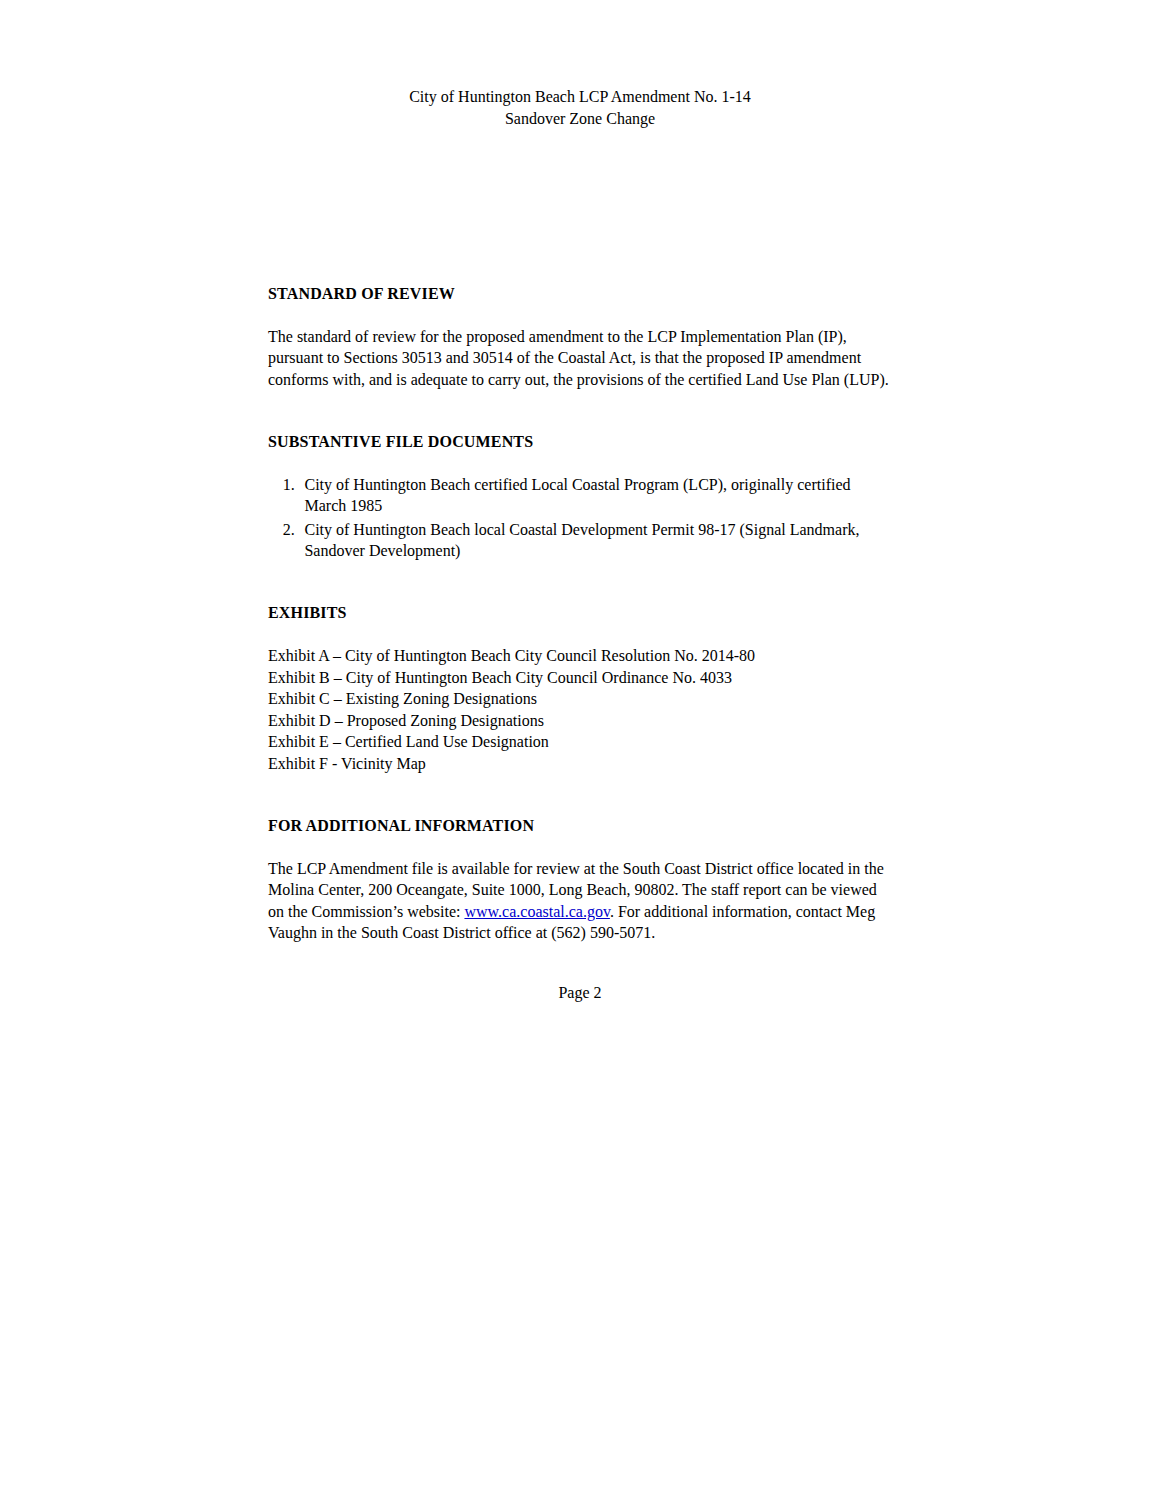City of Huntington Beach LCP Amendment No. 1-14 Sandover Zone Change
STANDARD OF REVIEW
The standard of review for the proposed amendment to the LCP Implementation Plan (IP), pursuant to Sections 30513 and 30514 of the Coastal Act, is that the proposed IP amendment conforms with, and is adequate to carry out, the provisions of the certified Land Use Plan (LUP).
SUBSTANTIVE FILE DOCUMENTS
City of Huntington Beach certified Local Coastal Program (LCP), originally certified March 1985
City of Huntington Beach local Coastal Development Permit 98-17 (Signal Landmark, Sandover Development)
EXHIBITS
Exhibit A – City of Huntington Beach City Council Resolution No. 2014-80
Exhibit B – City of Huntington Beach City Council Ordinance No. 4033
Exhibit C – Existing Zoning Designations
Exhibit D – Proposed Zoning Designations
Exhibit E – Certified Land Use Designation
Exhibit F - Vicinity Map
FOR ADDITIONAL INFORMATION
The LCP Amendment file is available for review at the South Coast District office located in the Molina Center, 200 Oceangate, Suite 1000, Long Beach, 90802. The staff report can be viewed on the Commission’s website: www.ca.coastal.ca.gov. For additional information, contact Meg Vaughn in the South Coast District office at (562) 590-5071.
Page 2